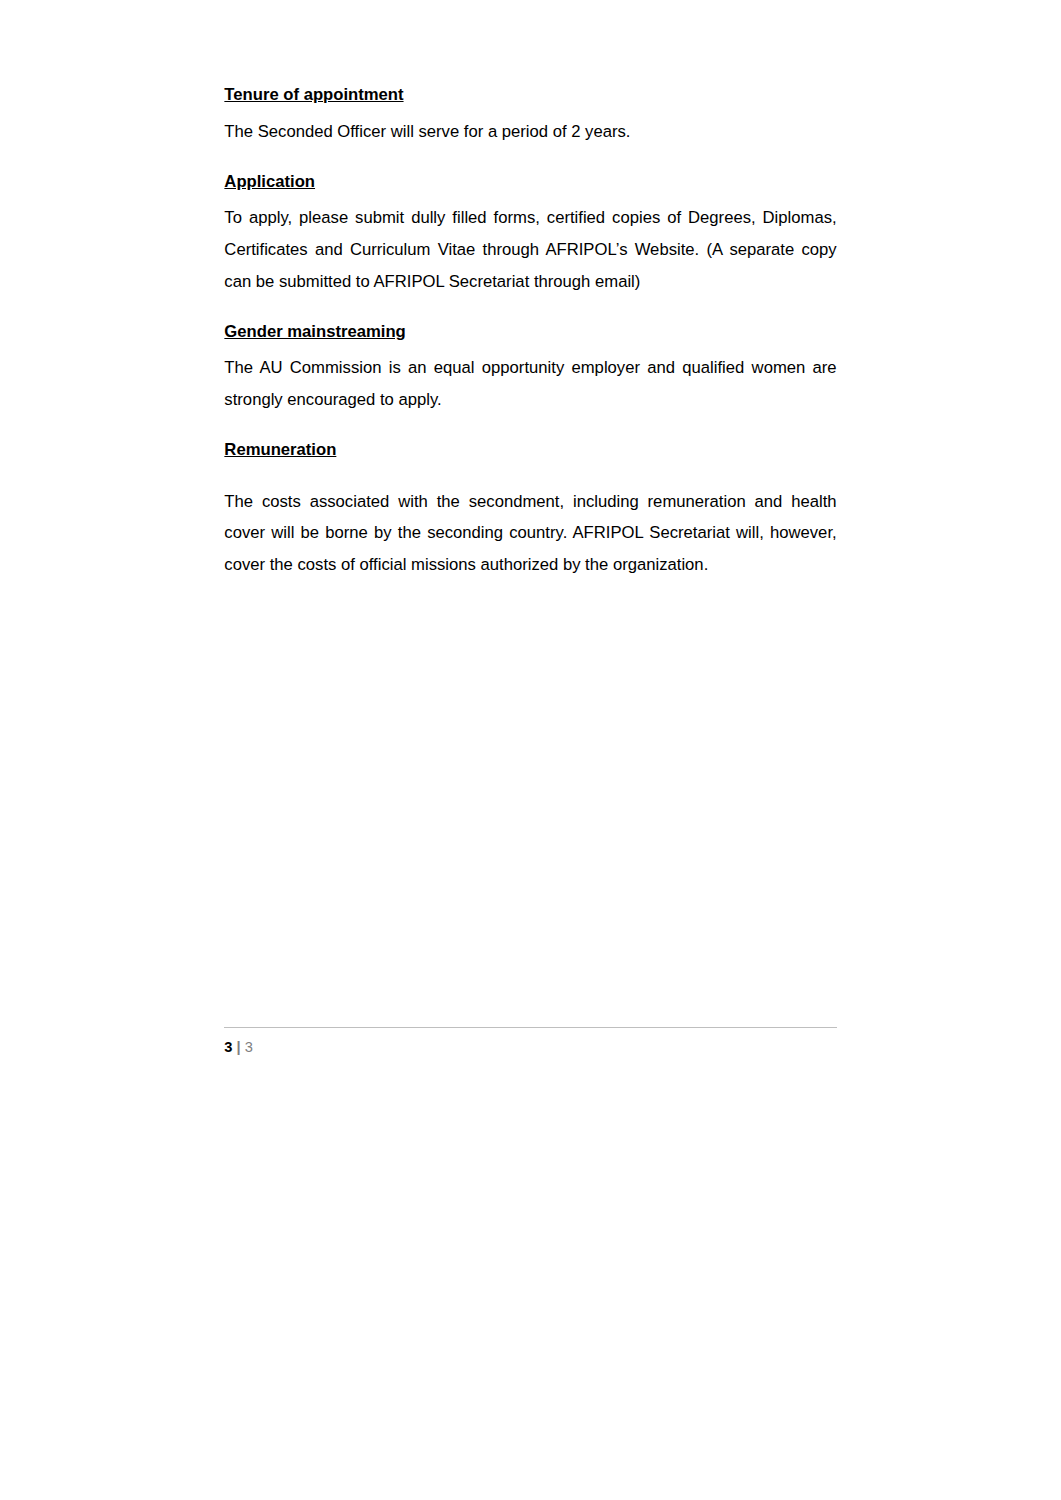Tenure of appointment
The Seconded Officer will serve for a period of 2 years.
Application
To apply, please submit dully filled forms, certified copies of Degrees, Diplomas, Certificates and Curriculum Vitae through AFRIPOL’s Website. (A separate copy can be submitted to AFRIPOL Secretariat through email)
Gender mainstreaming
The AU Commission is an equal opportunity employer and qualified women are strongly encouraged to apply.
Remuneration
The costs associated with the secondment, including remuneration and health cover will be borne by the seconding country. AFRIPOL Secretariat will, however, cover the costs of official missions authorized by the organization.
3 | 3